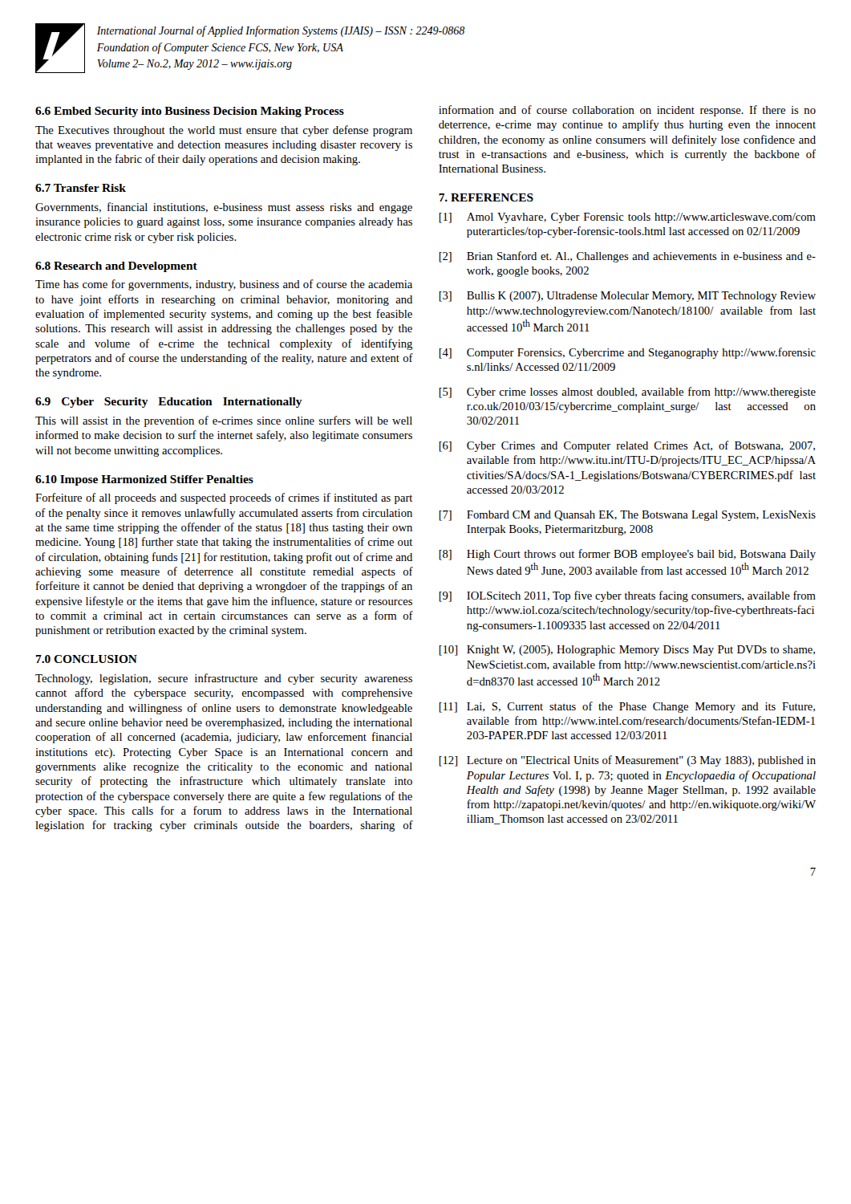International Journal of Applied Information Systems (IJAIS) – ISSN : 2249-0868
Foundation of Computer Science FCS, New York, USA
Volume 2– No.2, May 2012 – www.ijais.org
6.6 Embed Security into Business Decision Making Process
The Executives throughout the world must ensure that cyber defense program that weaves preventative and detection measures including disaster recovery is implanted in the fabric of their daily operations and decision making.
6.7 Transfer Risk
Governments, financial institutions, e-business must assess risks and engage insurance policies to guard against loss, some insurance companies already has electronic crime risk or cyber risk policies.
6.8 Research and Development
Time has come for governments, industry, business and of course the academia to have joint efforts in researching on criminal behavior, monitoring and evaluation of implemented security systems, and coming up the best feasible solutions. This research will assist in addressing the challenges posed by the scale and volume of e-crime the technical complexity of identifying perpetrators and of course the understanding of the reality, nature and extent of the syndrome.
6.9 Cyber Security Education Internationally
This will assist in the prevention of e-crimes since online surfers will be well informed to make decision to surf the internet safely, also legitimate consumers will not become unwitting accomplices.
6.10 Impose Harmonized Stiffer Penalties
Forfeiture of all proceeds and suspected proceeds of crimes if instituted as part of the penalty since it removes unlawfully accumulated asserts from circulation at the same time stripping the offender of the status [18] thus tasting their own medicine. Young [18] further state that taking the instrumentalities of crime out of circulation, obtaining funds [21] for restitution, taking profit out of crime and achieving some measure of deterrence all constitute remedial aspects of forfeiture it cannot be denied that depriving a wrongdoer of the trappings of an expensive lifestyle or the items that gave him the influence, stature or resources to commit a criminal act in certain circumstances can serve as a form of punishment or retribution exacted by the criminal system.
7.0 CONCLUSION
Technology, legislation, secure infrastructure and cyber security awareness cannot afford the cyberspace security, encompassed with comprehensive understanding and willingness of online users to demonstrate knowledgeable and secure online behavior need be overemphasized, including the international cooperation of all concerned (academia, judiciary, law enforcement financial institutions etc). Protecting Cyber Space is an International concern and governments alike recognize the criticality to the economic and national security of protecting the infrastructure which ultimately translate into protection of the cyberspace conversely there are quite a few regulations of the cyber space. This calls for a forum to address laws in the International legislation for tracking cyber criminals outside the boarders, sharing of information and of course collaboration on incident response. If there is no deterrence, e-crime may continue to amplify thus hurting even the innocent children, the economy as online consumers will definitely lose confidence and trust in e-transactions and e-business, which is currently the backbone of International Business.
7. REFERENCES
Amol Vyavhare, Cyber Forensic tools http://www.articleswave.com/computerarticles/top-cyber-forensic-tools.html last accessed on 02/11/2009
Brian Stanford et. Al., Challenges and achievements in e-business and e-work, google books, 2002
Bullis K (2007), Ultradense Molecular Memory, MIT Technology Review http://www.technologyreview.com/Nanotech/18100/ available from last accessed 10th March 2011
Computer Forensics, Cybercrime and Steganography http://www.forensics.nl/links/ Accessed 02/11/2009
Cyber crime losses almost doubled, available from http://www.theregister.co.uk/2010/03/15/cybercrime_complaint_surge/ last accessed on 30/02/2011
Cyber Crimes and Computer related Crimes Act, of Botswana, 2007, available from http://www.itu.int/ITU-D/projects/ITU_EC_ACP/hipssa/Activities/SA/docs/SA-1_Legislations/Botswana/CYBERCRIMES.pdf last accessed 20/03/2012
Fombard CM and Quansah EK, The Botswana Legal System, LexisNexis Interpak Books, Pietermaritzburg, 2008
High Court throws out former BOB employee's bail bid, Botswana Daily News dated 9th June, 2003 available from last accessed 10th March 2012
IOLScitech 2011, Top five cyber threats facing consumers, available from http://www.iol.coza/scitech/technology/security/top-five-cyberthreats-facing-consumers-1.1009335 last accessed on 22/04/2011
Knight W, (2005), Holographic Memory Discs May Put DVDs to shame, NewScietist.com, available from http://www.newscientist.com/article.ns?id=dn8370 last accessed 10th March 2012
Lai, S, Current status of the Phase Change Memory and its Future, available from http://www.intel.com/research/documents/Stefan-IEDM-1203-PAPER.PDF last accessed 12/03/2011
Lecture on "Electrical Units of Measurement" (3 May 1883), published in Popular Lectures Vol. I, p. 73; quoted in Encyclopaedia of Occupational Health and Safety (1998) by Jeanne Mager Stellman, p. 1992 available from http://zapatopi.net/kevin/quotes/ and http://en.wikiquote.org/wiki/William_Thomson last accessed on 23/02/2011
7